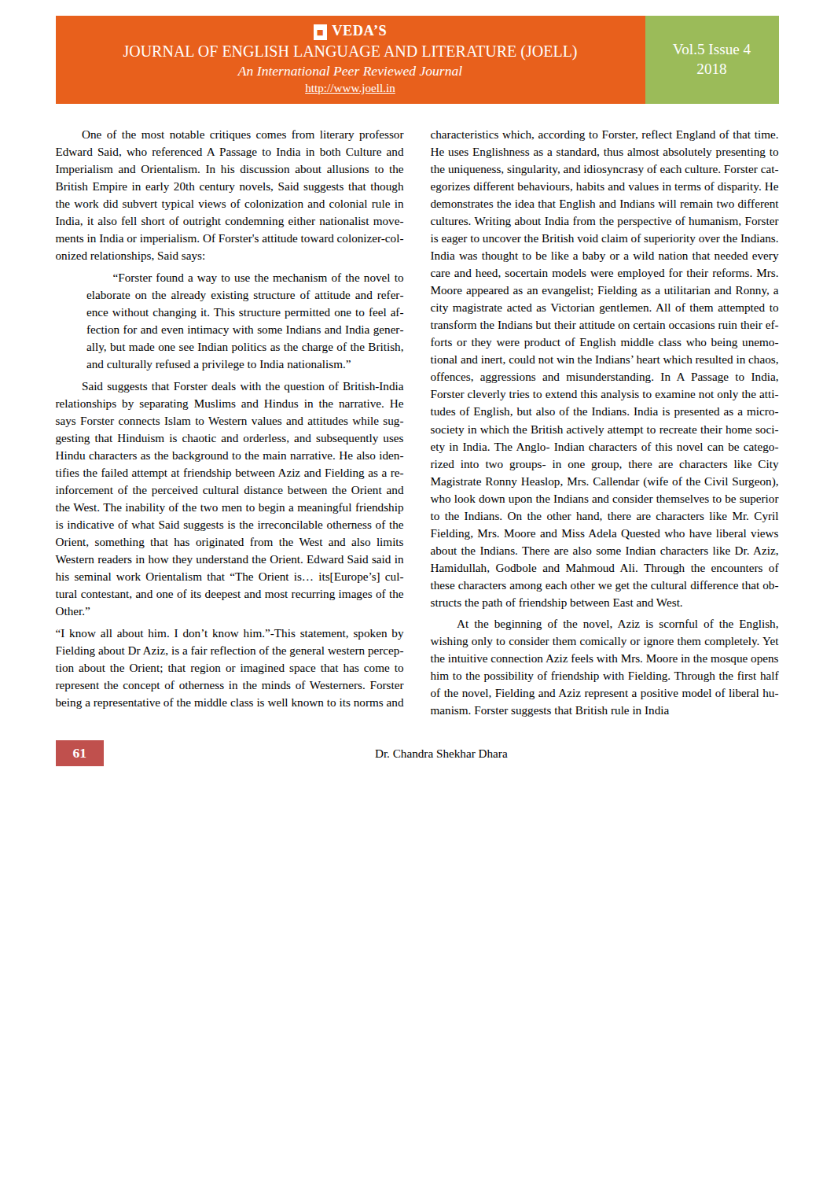■VEDA’S
JOURNAL OF ENGLISH LANGUAGE AND LITERATURE (JOELL)
An International Peer Reviewed Journal
http://www.joell.in
Vol.5 Issue 4
2018
One of the most notable critiques comes from literary professor Edward Said, who referenced A Passage to India in both Culture and Imperialism and Orientalism. In his discussion about allusions to the British Empire in early 20th century novels, Said suggests that though the work did subvert typical views of colonization and colonial rule in India, it also fell short of outright condemning either nationalist movements in India or imperialism. Of Forster's attitude toward colonizer-colonized relationships, Said says:
“Forster found a way to use the mechanism of the novel to elaborate on the already existing structure of attitude and reference without changing it. This structure permitted one to feel affection for and even intimacy with some Indians and India generally, but made one see Indian politics as the charge of the British, and culturally refused a privilege to India nationalism.”
Said suggests that Forster deals with the question of British-India relationships by separating Muslims and Hindus in the narrative. He says Forster connects Islam to Western values and attitudes while suggesting that Hinduism is chaotic and orderless, and subsequently uses Hindu characters as the background to the main narrative. He also identifies the failed attempt at friendship between Aziz and Fielding as a reinforcement of the perceived cultural distance between the Orient and the West. The inability of the two men to begin a meaningful friendship is indicative of what Said suggests is the irreconcilable otherness of the Orient, something that has originated from the West and also limits Western readers in how they understand the Orient. Edward Said said in his seminal work Orientalism that “The Orient is… its[Europe’s] cultural contestant, and one of its deepest and most recurring images of the Other.”
“I know all about him. I don’t know him.”-This statement, spoken by Fielding about Dr Aziz, is a fair reflection of the general western perception about the Orient; that region or imagined space that has come to represent the concept of otherness in the minds of Westerners. Forster being a representative of the middle class is well known to its norms and characteristics which, according to Forster, reflect England of that time. He uses Englishness as a standard, thus almost absolutely presenting to the uniqueness, singularity, and idiosyncrasy of each culture. Forster categorizes different behaviours, habits and values in terms of disparity. He demonstrates the idea that English and Indians will remain two different cultures. Writing about India from the perspective of humanism, Forster is eager to uncover the British void claim of superiority over the Indians. India was thought to be like a baby or a wild nation that needed every care and heed, socertain models were employed for their reforms. Mrs. Moore appeared as an evangelist; Fielding as a utilitarian and Ronny, a city magistrate acted as Victorian gentlemen. All of them attempted to transform the Indians but their attitude on certain occasions ruin their efforts or they were product of English middle class who being unemotional and inert, could not win the Indians’ heart which resulted in chaos, offences, aggressions and misunderstanding. In A Passage to India, Forster cleverly tries to extend this analysis to examine not only the attitudes of English, but also of the Indians. India is presented as a micro-society in which the British actively attempt to recreate their home society in India. The Anglo- Indian characters of this novel can be categorized into two groups- in one group, there are characters like City Magistrate Ronny Heaslop, Mrs. Callendar (wife of the Civil Surgeon), who look down upon the Indians and consider themselves to be superior to the Indians. On the other hand, there are characters like Mr. Cyril Fielding, Mrs. Moore and Miss Adela Quested who have liberal views about the Indians. There are also some Indian characters like Dr. Aziz, Hamidullah, Godbole and Mahmoud Ali. Through the encounters of these characters among each other we get the cultural difference that obstructs the path of friendship between East and West.
At the beginning of the novel, Aziz is scornful of the English, wishing only to consider them comically or ignore them completely. Yet the intuitive connection Aziz feels with Mrs. Moore in the mosque opens him to the possibility of friendship with Fielding. Through the first half of the novel, Fielding and Aziz represent a positive model of liberal humanism. Forster suggests that British rule in India
61
Dr. Chandra Shekhar Dhara